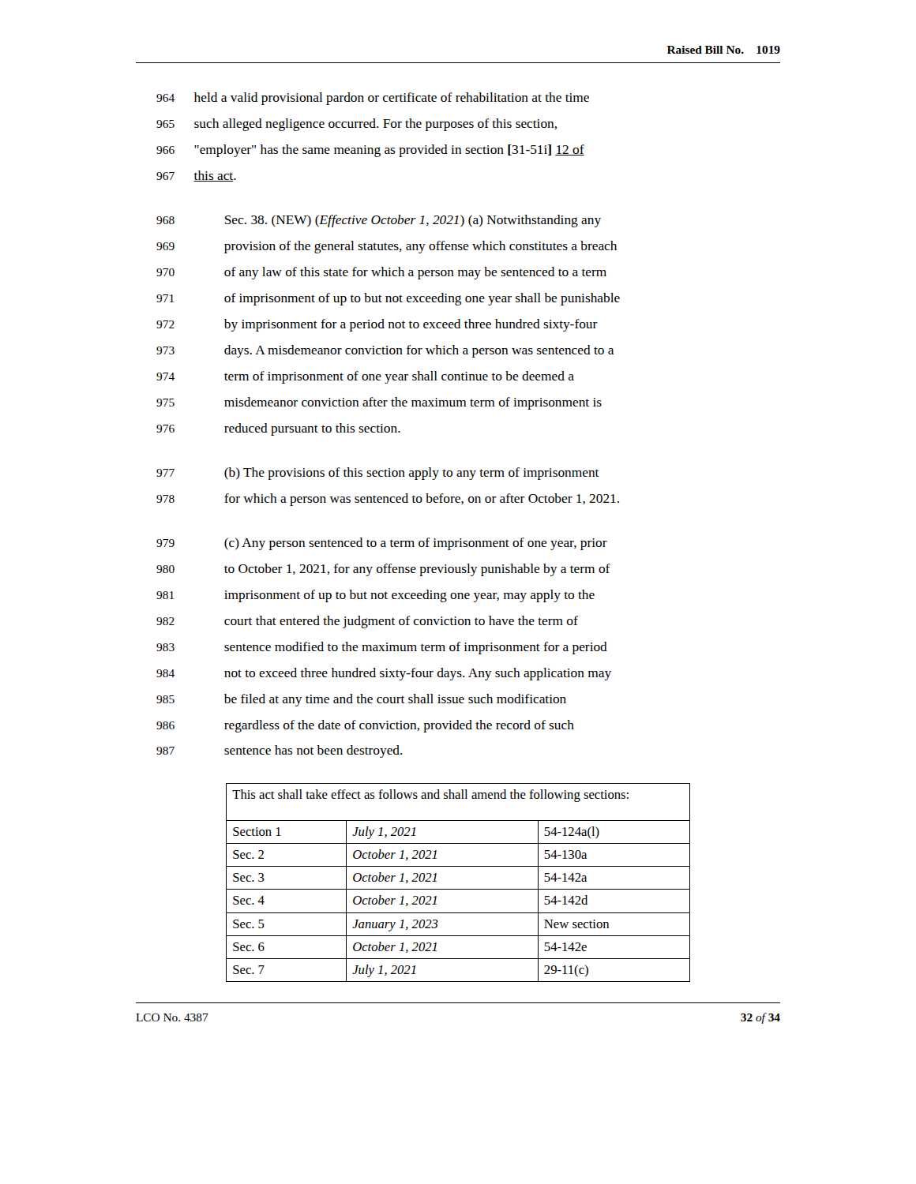Raised Bill No. 1019
964 held a valid provisional pardon or certificate of rehabilitation at the time
965 such alleged negligence occurred. For the purposes of this section,
966"employer" has the same meaning as provided in section [31-51i] 12 of
967 this act.
968 Sec. 38. (NEW) (Effective October 1, 2021) (a) Notwithstanding any
969 provision of the general statutes, any offense which constitutes a breach
970 of any law of this state for which a person may be sentenced to a term
971 of imprisonment of up to but not exceeding one year shall be punishable
972 by imprisonment for a period not to exceed three hundred sixty-four
973 days. A misdemeanor conviction for which a person was sentenced to a
974 term of imprisonment of one year shall continue to be deemed a
975 misdemeanor conviction after the maximum term of imprisonment is
976 reduced pursuant to this section.
977(b) The provisions of this section apply to any term of imprisonment
978 for which a person was sentenced to before, on or after October 1, 2021.
979(c) Any person sentenced to a term of imprisonment of one year, prior
980 to October 1, 2021, for any offense previously punishable by a term of
981 imprisonment of up to but not exceeding one year, may apply to the
982 court that entered the judgment of conviction to have the term of
983 sentence modified to the maximum term of imprisonment for a period
984 not to exceed three hundred sixty-four days. Any such application may
985 be filed at any time and the court shall issue such modification
986 regardless of the date of conviction, provided the record of such
987 sentence has not been destroyed.
| This act shall take effect as follows and shall amend the following sections: |
| Section 1 | July 1, 2021 | 54-124a(l) |
| Sec. 2 | October 1, 2021 | 54-130a |
| Sec. 3 | October 1, 2021 | 54-142a |
| Sec. 4 | October 1, 2021 | 54-142d |
| Sec. 5 | January 1, 2023 | New section |
| Sec. 6 | October 1, 2021 | 54-142e |
| Sec. 7 | July 1, 2021 | 29-11(c) |
LCO No. 4387 32 of 34